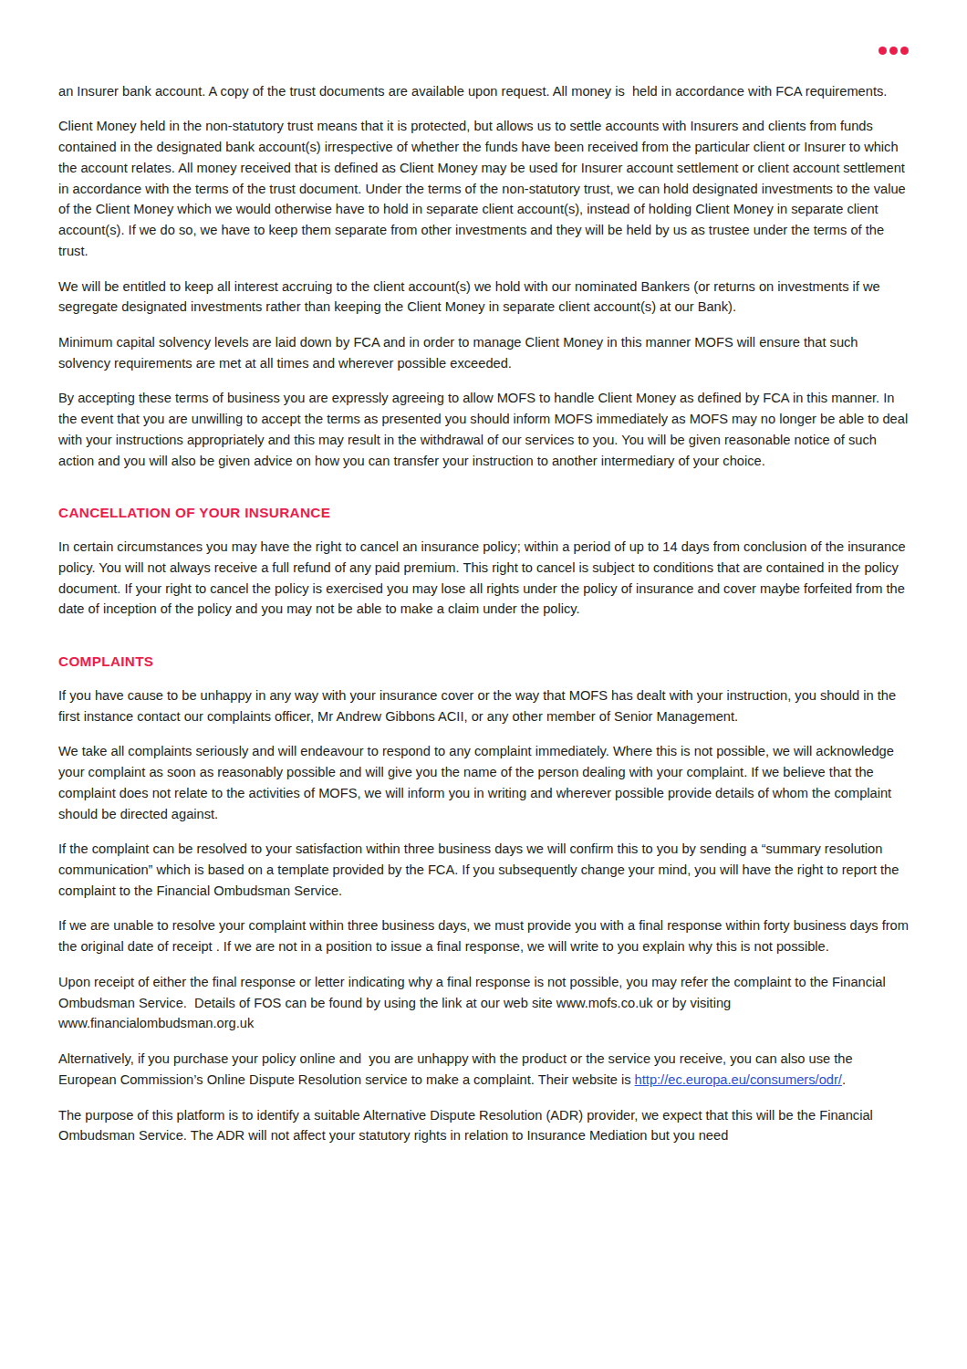an Insurer bank account. A copy of the trust documents are available upon request. All money is held in accordance with FCA requirements.
Client Money held in the non-statutory trust means that it is protected, but allows us to settle accounts with Insurers and clients from funds contained in the designated bank account(s) irrespective of whether the funds have been received from the particular client or Insurer to which the account relates. All money received that is defined as Client Money may be used for Insurer account settlement or client account settlement in accordance with the terms of the trust document. Under the terms of the non-statutory trust, we can hold designated investments to the value of the Client Money which we would otherwise have to hold in separate client account(s), instead of holding Client Money in separate client account(s). If we do so, we have to keep them separate from other investments and they will be held by us as trustee under the terms of the trust.
We will be entitled to keep all interest accruing to the client account(s) we hold with our nominated Bankers (or returns on investments if we segregate designated investments rather than keeping the Client Money in separate client account(s) at our Bank).
Minimum capital solvency levels are laid down by FCA and in order to manage Client Money in this manner MOFS will ensure that such solvency requirements are met at all times and wherever possible exceeded.
By accepting these terms of business you are expressly agreeing to allow MOFS to handle Client Money as defined by FCA in this manner. In the event that you are unwilling to accept the terms as presented you should inform MOFS immediately as MOFS may no longer be able to deal with your instructions appropriately and this may result in the withdrawal of our services to you. You will be given reasonable notice of such action and you will also be given advice on how you can transfer your instruction to another intermediary of your choice.
CANCELLATION OF YOUR INSURANCE
In certain circumstances you may have the right to cancel an insurance policy; within a period of up to 14 days from conclusion of the insurance policy. You will not always receive a full refund of any paid premium. This right to cancel is subject to conditions that are contained in the policy document. If your right to cancel the policy is exercised you may lose all rights under the policy of insurance and cover maybe forfeited from the date of inception of the policy and you may not be able to make a claim under the policy.
COMPLAINTS
If you have cause to be unhappy in any way with your insurance cover or the way that MOFS has dealt with your instruction, you should in the first instance contact our complaints officer, Mr Andrew Gibbons ACII, or any other member of Senior Management.
We take all complaints seriously and will endeavour to respond to any complaint immediately. Where this is not possible, we will acknowledge your complaint as soon as reasonably possible and will give you the name of the person dealing with your complaint. If we believe that the complaint does not relate to the activities of MOFS, we will inform you in writing and wherever possible provide details of whom the complaint should be directed against.
If the complaint can be resolved to your satisfaction within three business days we will confirm this to you by sending a “summary resolution communication” which is based on a template provided by the FCA. If you subsequently change your mind, you will have the right to report the complaint to the Financial Ombudsman Service.
If we are unable to resolve your complaint within three business days, we must provide you with a final response within forty business days from the original date of receipt . If we are not in a position to issue a final response, we will write to you explain why this is not possible.
Upon receipt of either the final response or letter indicating why a final response is not possible, you may refer the complaint to the Financial Ombudsman Service. Details of FOS can be found by using the link at our web site www.mofs.co.uk or by visiting www.financialombudsman.org.uk
Alternatively, if you purchase your policy online and you are unhappy with the product or the service you receive, you can also use the European Commission’s Online Dispute Resolution service to make a complaint. Their website is http://ec.europa.eu/consumers/odr/.
The purpose of this platform is to identify a suitable Alternative Dispute Resolution (ADR) provider, we expect that this will be the Financial Ombudsman Service. The ADR will not affect your statutory rights in relation to Insurance Mediation but you need